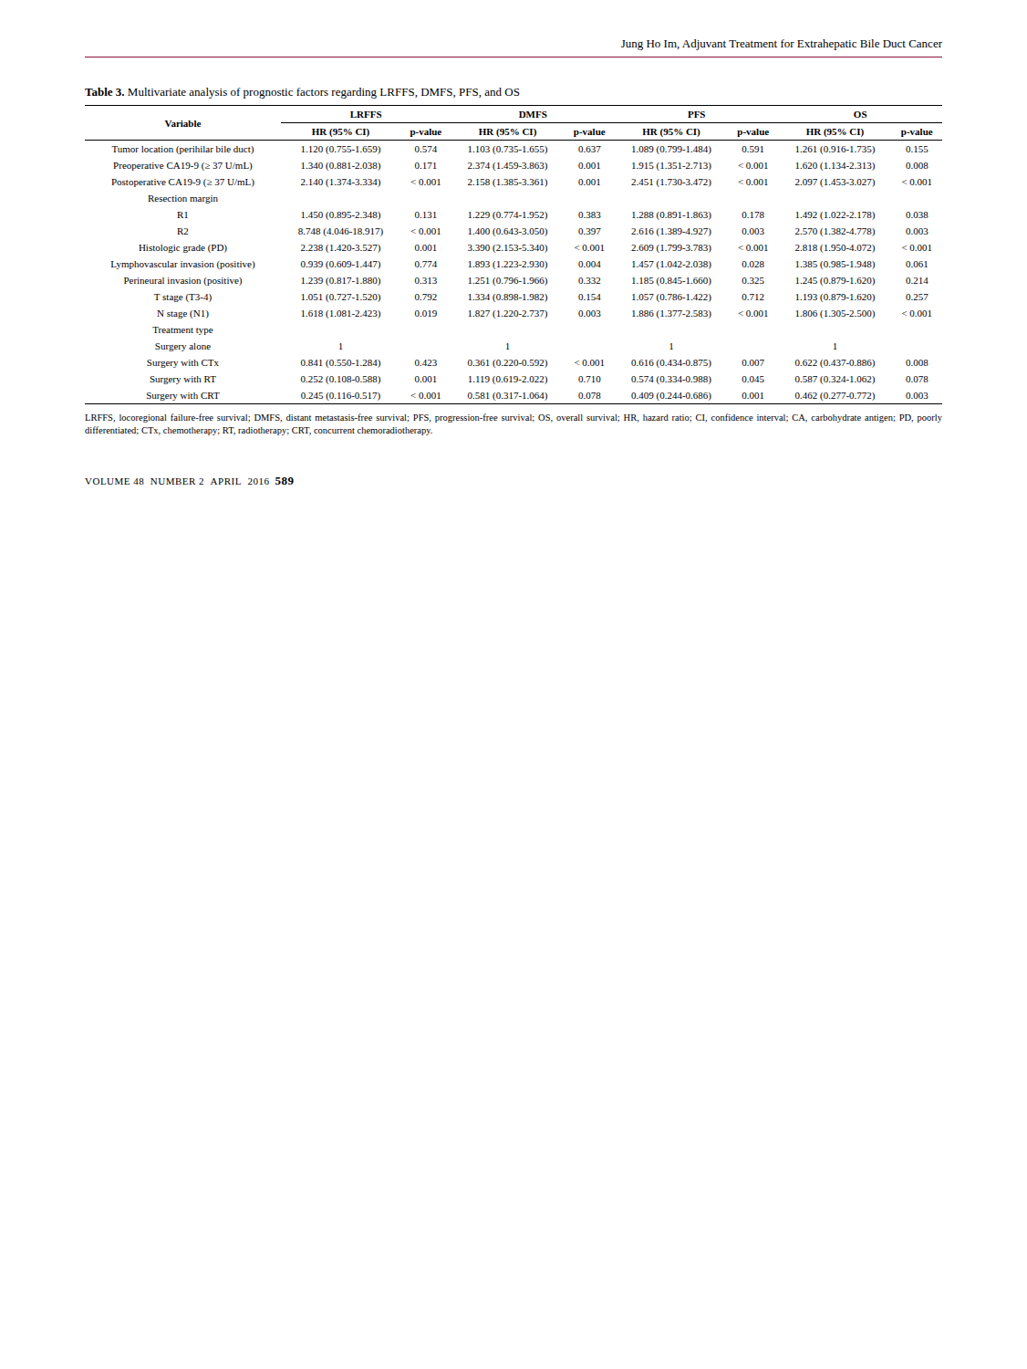Jung Ho Im, Adjuvant Treatment for Extrahepatic Bile Duct Cancer
Table 3. Multivariate analysis of prognostic factors regarding LRFFS, DMFS, PFS, and OS
| Variable | LRFFS | DMFS | PFS | OS |
| --- | --- | --- | --- | --- |
| HR (95% CI) | p-value | HR (95% CI) | p-value | HR (95% CI) | p-value | HR (95% CI) | p-value |
| Tumor location (perihilar bile duct) | 1.120 (0.755-1.659) | 0.574 | 1.103 (0.735-1.655) | 0.637 | 1.089 (0.799-1.484) | 0.591 | 1.261 (0.916-1.735) | 0.155 |
| Preoperative CA19-9 (≥ 37 U/mL) | 1.340 (0.881-2.038) | 0.171 | 2.374 (1.459-3.863) | 0.001 | 1.915 (1.351-2.713) | < 0.001 | 1.620 (1.134-2.313) | 0.008 |
| Postoperative CA19-9 (≥ 37 U/mL) | 2.140 (1.374-3.334) | < 0.001 | 2.158 (1.385-3.361) | 0.001 | 2.451 (1.730-3.472) | < 0.001 | 2.097 (1.453-3.027) | < 0.001 |
| Resection margin | | | | | | | | |
| R1 | 1.450 (0.895-2.348) | 0.131 | 1.229 (0.774-1.952) | 0.383 | 1.288 (0.891-1.863) | 0.178 | 1.492 (1.022-2.178) | 0.038 |
| R2 | 8.748 (4.046-18.917) | < 0.001 | 1.400 (0.643-3.050) | 0.397 | 2.616 (1.389-4.927) | 0.003 | 2.570 (1.382-4.778) | 0.003 |
| Histologic grade (PD) | 2.238 (1.420-3.527) | 0.001 | 3.390 (2.153-5.340) | < 0.001 | 2.609 (1.799-3.783) | < 0.001 | 2.818 (1.950-4.072) | < 0.001 |
| Lymphovascular invasion (positive) | 0.939 (0.609-1.447) | 0.774 | 1.893 (1.223-2.930) | 0.004 | 1.457 (1.042-2.038) | 0.028 | 1.385 (0.985-1.948) | 0.061 |
| Perineural invasion (positive) | 1.239 (0.817-1.880) | 0.313 | 1.251 (0.796-1.966) | 0.332 | 1.185 (0.845-1.660) | 0.325 | 1.245 (0.879-1.620) | 0.214 |
| T stage (T3-4) | 1.051 (0.727-1.520) | 0.792 | 1.334 (0.898-1.982) | 0.154 | 1.057 (0.786-1.422) | 0.712 | 1.193 (0.879-1.620) | 0.257 |
| N stage (N1) | 1.618 (1.081-2.423) | 0.019 | 1.827 (1.220-2.737) | 0.003 | 1.886 (1.377-2.583) | < 0.001 | 1.806 (1.305-2.500) | < 0.001 |
| Treatment type | | | | | | | | |
| Surgery alone | 1 | | 1 | | 1 | | 1 | |
| Surgery with CTx | 0.841 (0.550-1.284) | 0.423 | 0.361 (0.220-0.592) | < 0.001 | 0.616 (0.434-0.875) | 0.007 | 0.622 (0.437-0.886) | 0.008 |
| Surgery with RT | 0.252 (0.108-0.588) | 0.001 | 1.119 (0.619-2.022) | 0.710 | 0.574 (0.334-0.988) | 0.045 | 0.587 (0.324-1.062) | 0.078 |
| Surgery with CRT | 0.245 (0.116-0.517) | < 0.001 | 0.581 (0.317-1.064) | 0.078 | 0.409 (0.244-0.686) | 0.001 | 0.462 (0.277-0.772) | 0.003 |
LRFFS, locoregional failure-free survival; DMFS, distant metastasis-free survival; PFS, progression-free survival; OS, overall survival; HR, hazard ratio; CI, confidence interval; CA, carbohydrate antigen; PD, poorly differentiated; CTx, chemotherapy; RT, radiotherapy; CRT, concurrent chemoradiotherapy.
VOLUME 48 NUMBER 2 APRIL 2016589